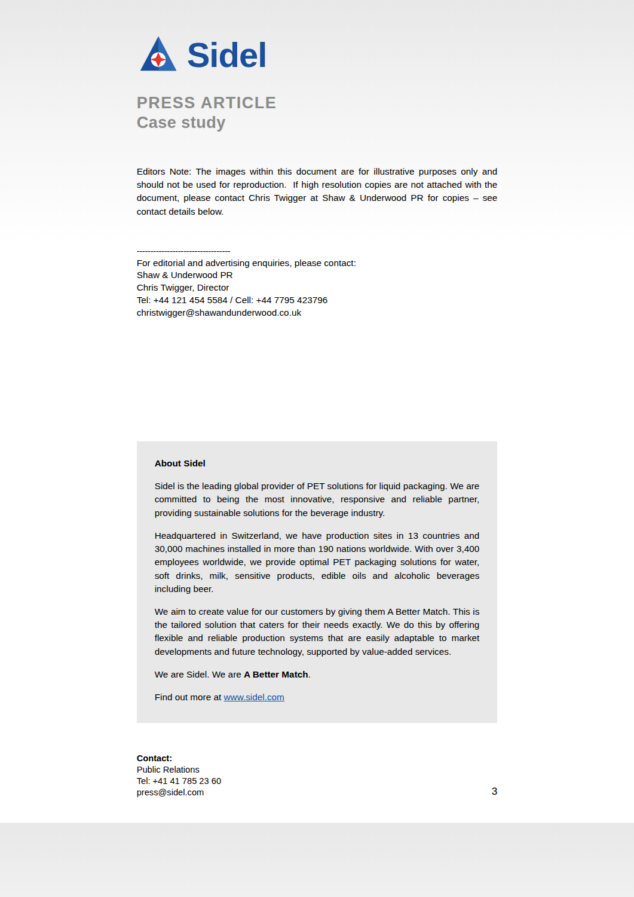Sidel
PRESS ARTICLE
Case study
Editors Note: The images within this document are for illustrative purposes only and should not be used for reproduction. If high resolution copies are not attached with the document, please contact Chris Twigger at Shaw & Underwood PR for copies – see contact details below.
----------------------------------
For editorial and advertising enquiries, please contact:
Shaw & Underwood PR
Chris Twigger, Director
Tel: +44 121 454 5584 / Cell: +44 7795 423796
christwigger@shawandunderwood.co.uk
About Sidel
Sidel is the leading global provider of PET solutions for liquid packaging. We are committed to being the most innovative, responsive and reliable partner, providing sustainable solutions for the beverage industry.
Headquartered in Switzerland, we have production sites in 13 countries and 30,000 machines installed in more than 190 nations worldwide. With over 3,400 employees worldwide, we provide optimal PET packaging solutions for water, soft drinks, milk, sensitive products, edible oils and alcoholic beverages including beer.
We aim to create value for our customers by giving them A Better Match. This is the tailored solution that caters for their needs exactly. We do this by offering flexible and reliable production systems that are easily adaptable to market developments and future technology, supported by value-added services.
We are Sidel. We are A Better Match.
Find out more at www.sidel.com
Contact:
Public Relations
Tel: +41 41 785 23 60
press@sidel.com
3